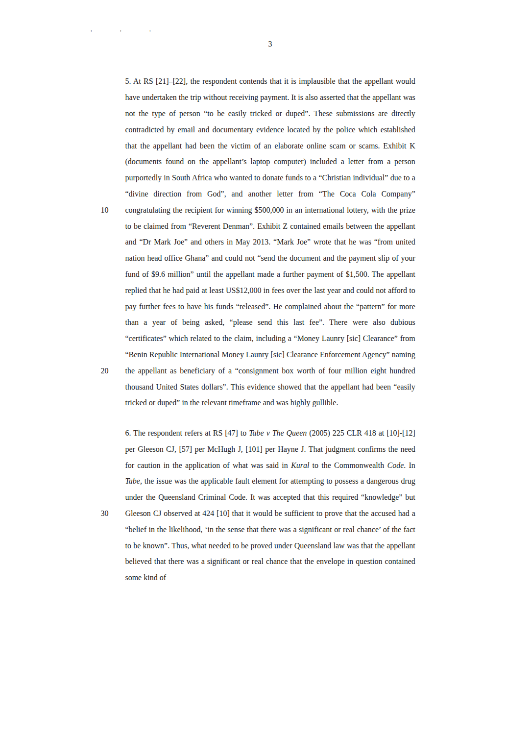' ' '
3
10
5. At RS [21]–[22], the respondent contends that it is implausible that the appellant would have undertaken the trip without receiving payment. It is also asserted that the appellant was not the type of person “to be easily tricked or duped”. These submissions are directly contradicted by email and documentary evidence located by the police which established that the appellant had been the victim of an elaborate online scam or scams. Exhibit K (documents found on the appellant’s laptop computer) included a letter from a person purportedly in South Africa who wanted to donate funds to a “Christian individual” due to a “divine direction from God”, and another letter from “The Coca Cola Company” congratulating the recipient for winning $500,000 in an international lottery, with the prize to be claimed from “Reverent Denman”. Exhibit Z contained emails between the appellant and “Dr Mark Joe” and others in May 2013. “Mark Joe” wrote that he was “from united nation head office Ghana” and could not “send the document and the payment slip of your fund of $9.6 million” until the appellant made a further payment of $1,500. The appellant replied that he had paid at least US$12,000 in fees over the last year and could not afford to pay further fees to have his funds “released”. He complained about the “pattern” for more than a year of being asked, “please send this last fee”. There were also dubious “certificates” which related to the claim, including a “Money Launry [sic] Clearance” from “Benin Republic International Money Launry [sic] Clearance Enforcement Agency” naming the appellant as beneficiary of a “consignment box worth of four million eight hundred thousand United States dollars”. This evidence showed that the appellant had been “easily tricked or duped” in the relevant timeframe and was highly gullible.
20
30
6. The respondent refers at RS [47] to Tabe v The Queen (2005) 225 CLR 418 at [10]-[12] per Gleeson CJ, [57] per McHugh J, [101] per Hayne J. That judgment confirms the need for caution in the application of what was said in Kural to the Commonwealth Code. In Tabe, the issue was the applicable fault element for attempting to possess a dangerous drug under the Queensland Criminal Code. It was accepted that this required “knowledge” but Gleeson CJ observed at 424 [10] that it would be sufficient to prove that the accused had a “belief in the likelihood, ‘in the sense that there was a significant or real chance’ of the fact to be known”. Thus, what needed to be proved under Queensland law was that the appellant believed that there was a significant or real chance that the envelope in question contained some kind of